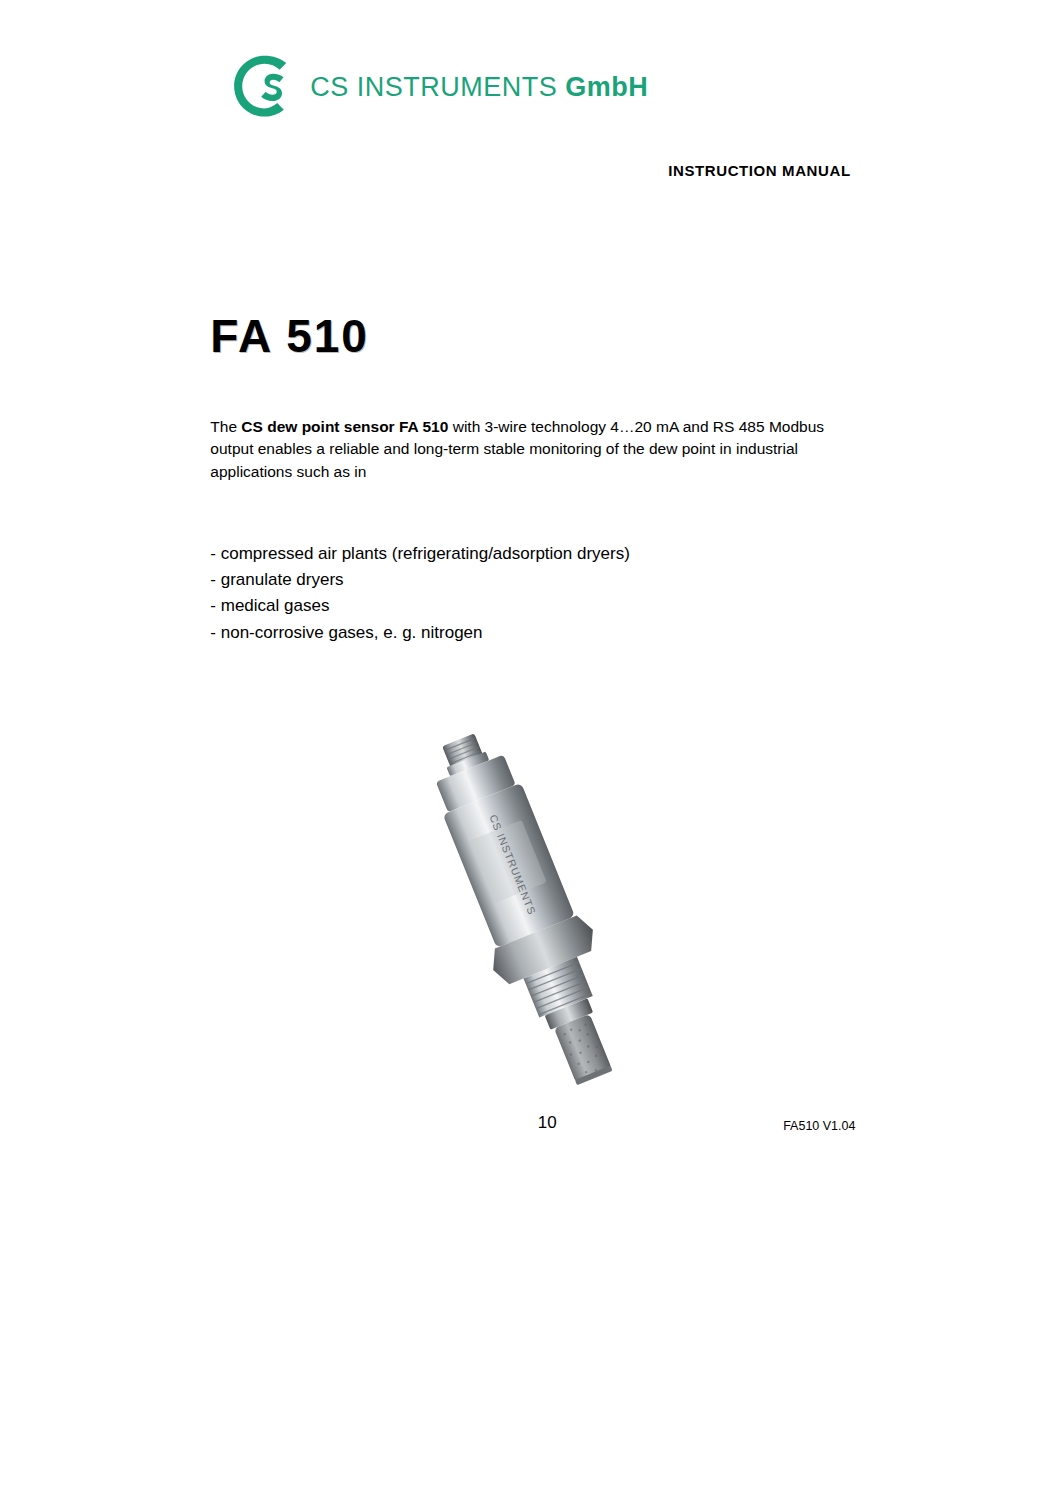CS INSTRUMENTS GmbH
INSTRUCTION MANUAL
FA 510
The CS dew point sensor FA 510 with 3-wire technology 4…20 mA and RS 485 Modbus output enables a reliable and long-term stable monitoring of the dew point in industrial applications such as in
compressed air plants (refrigerating/adsorption dryers)
granulate dryers
medical gases
non-corrosive gases, e. g. nitrogen
CS INSTRUMENTS
10
FA510 V1.04